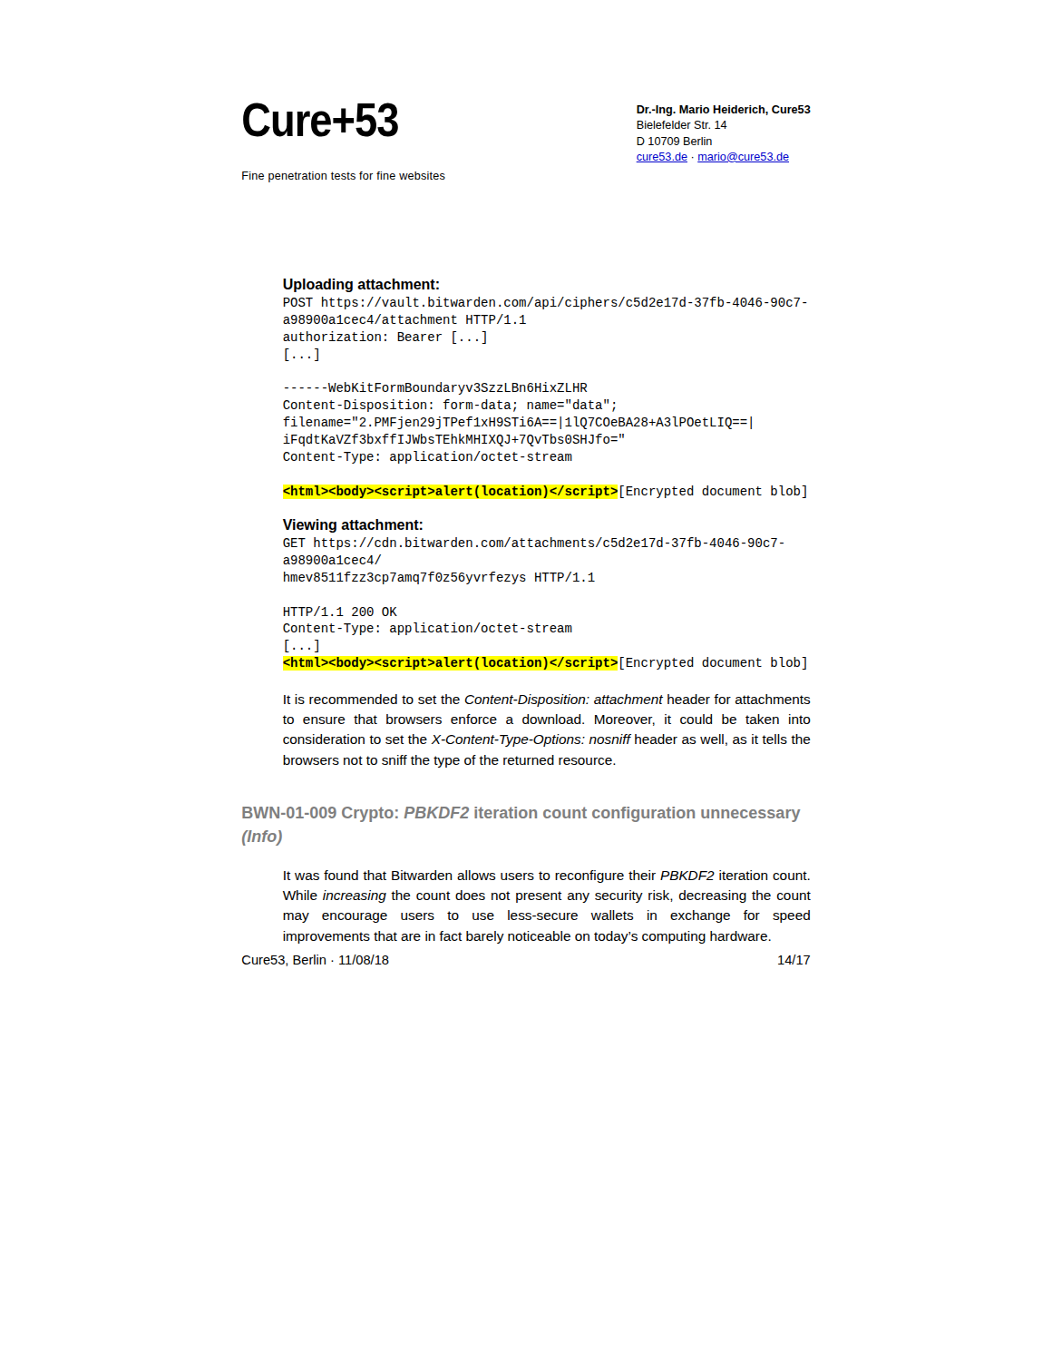Cure+53
Fine penetration tests for fine websites
Dr.-Ing. Mario Heiderich, Cure53
Bielefelder Str. 14
D 10709 Berlin
cure53.de · mario@cure53.de
Uploading attachment:
POST https://vault.bitwarden.com/api/ciphers/c5d2e17d-37fb-4046-90c7-
a98900a1cec4/attachment HTTP/1.1
authorization: Bearer [...]
[...]

------WebKitFormBoundaryv3SzzLBn6HixZLHR
Content-Disposition: form-data; name="data";
filename="2.PMFjen29jTPef1xH9STi6A==|1lQ7COeBA28+A3lPOetLIQ==|
iFqdtKaVZf3bxffIJWbsTEhkMHIXQJ+7QvTbs0SHJfo="
Content-Type: application/octet-stream

<html><body><script>alert(location)</script>[Encrypted document blob]
Viewing attachment:
GET https://cdn.bitwarden.com/attachments/c5d2e17d-37fb-4046-90c7-a98900a1cec4/
hmev8511fzz3cp7amq7f0z56yvrfezys HTTP/1.1

HTTP/1.1 200 OK
Content-Type: application/octet-stream
[...]
<html><body><script>alert(location)</script>[Encrypted document blob]
It is recommended to set the Content-Disposition: attachment header for attachments to ensure that browsers enforce a download. Moreover, it could be taken into consideration to set the X-Content-Type-Options: nosniff header as well, as it tells the browsers not to sniff the type of the returned resource.
BWN-01-009 Crypto: PBKDF2 iteration count configuration unnecessary (Info)
It was found that Bitwarden allows users to reconfigure their PBKDF2 iteration count. While increasing the count does not present any security risk, decreasing the count may encourage users to use less-secure wallets in exchange for speed improvements that are in fact barely noticeable on today’s computing hardware.
Cure53, Berlin · 11/08/18
14/17